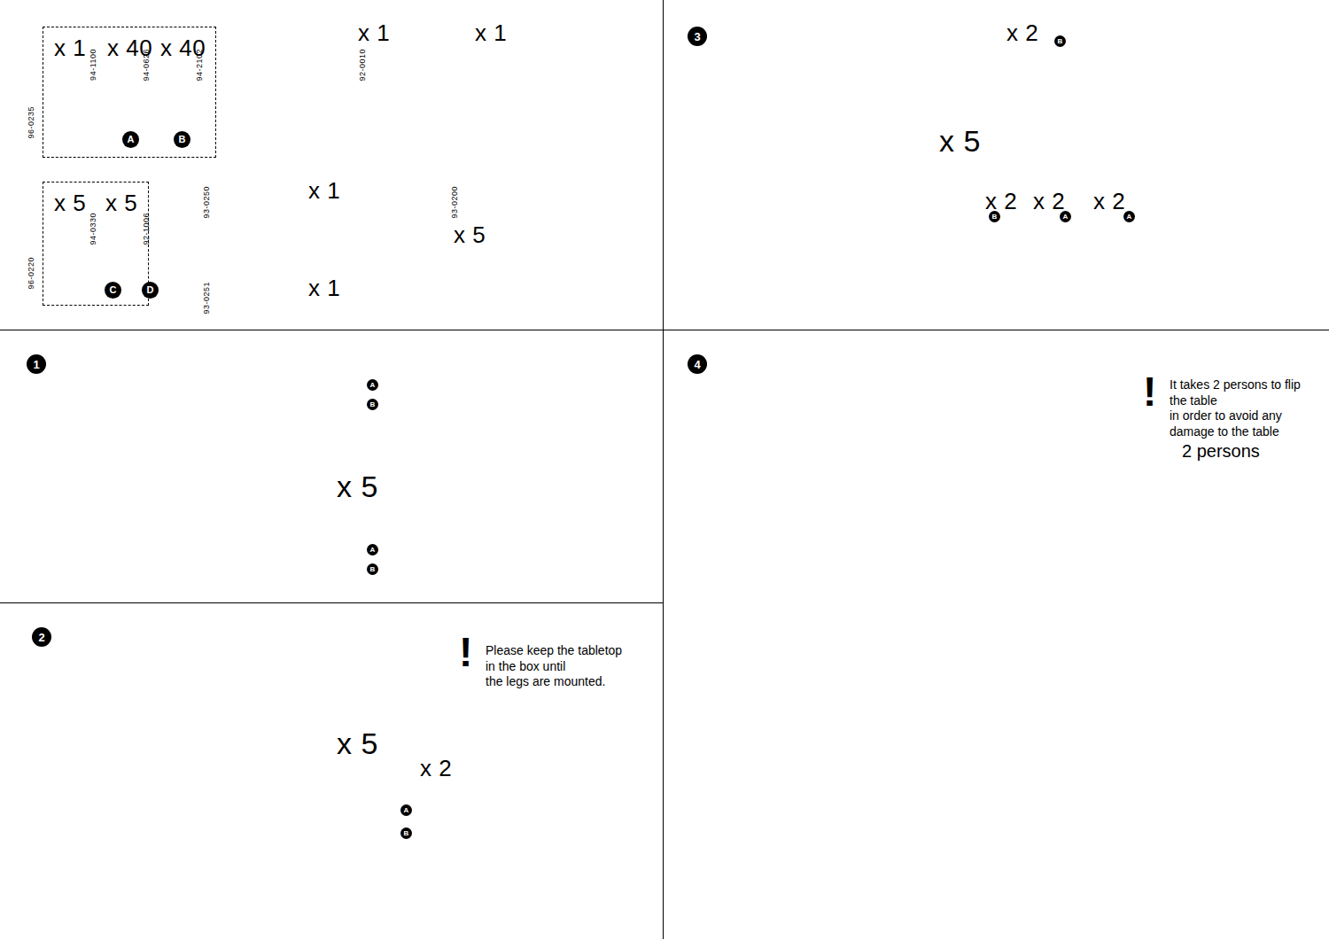x 1 x 40 x 40
x 5 x 5
96-0235 96-0220 94-1100 94-0626 94-2102 94-0330 92-1006 92-0010 93-0200 93-0250 93-0251 A B C D x 1 x 1 x 1 x 1 x 5 1 x 5 A B A B 2 x 5 x 2 A B !
Please keep the tabletop
in the box until
the legs are mounted.
3 x 5 x 2 B x 2 x 2 x 2 B A A 4 !
It takes 2 persons to flip the table
in order to avoid any damage to the table
2 persons